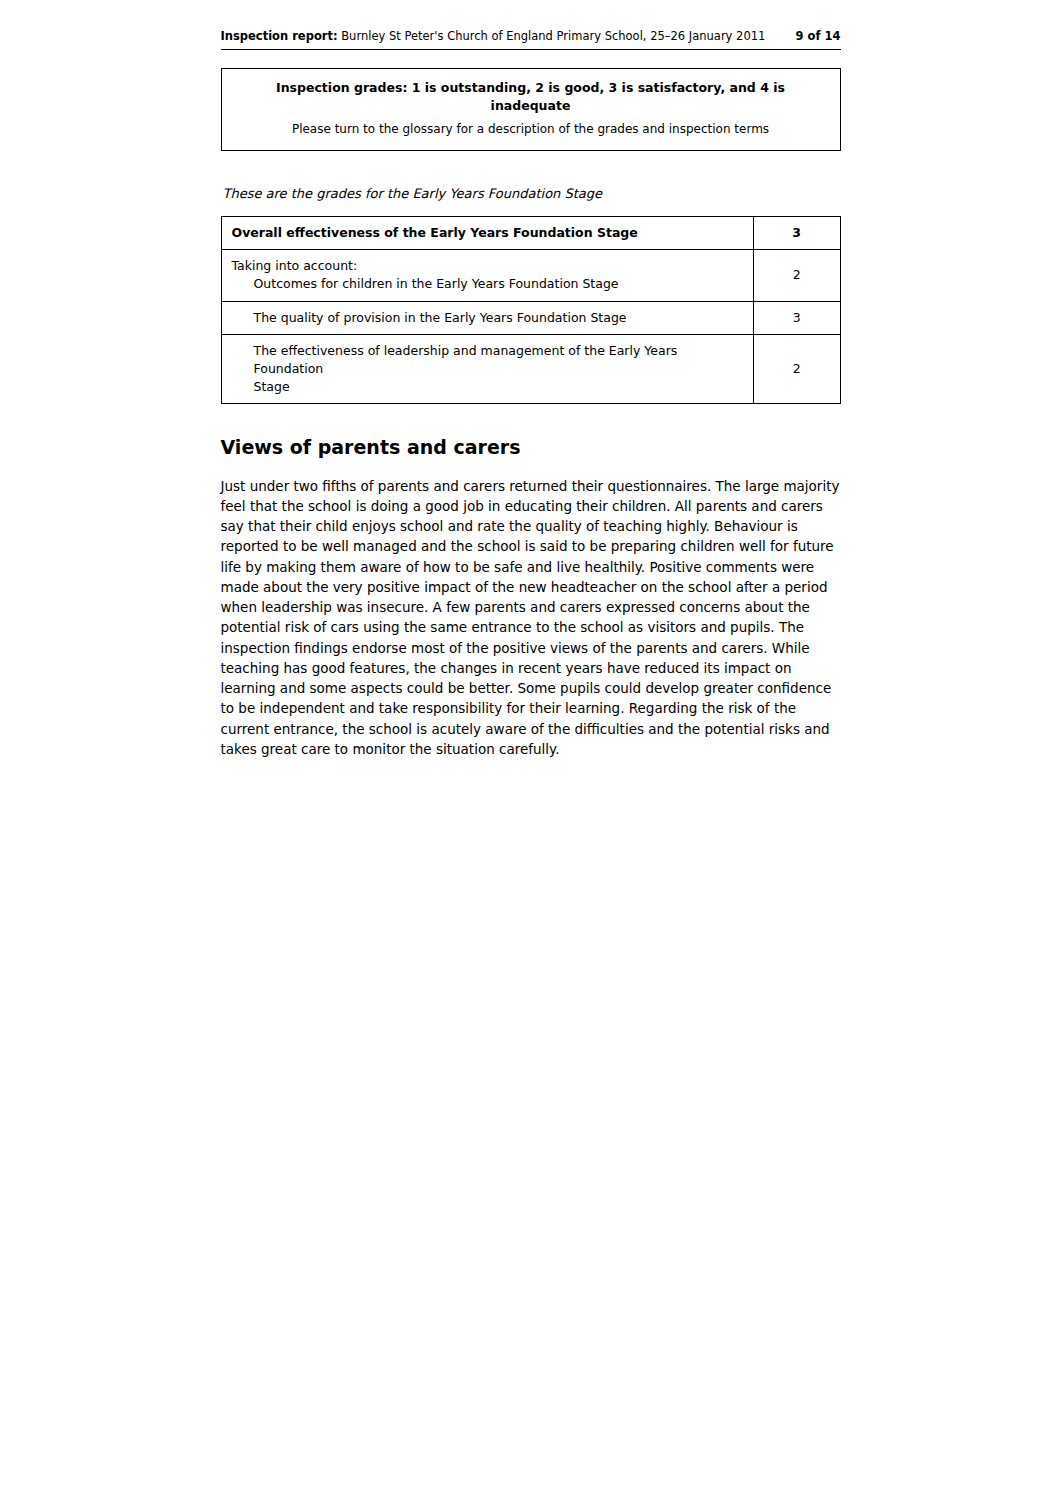Inspection report: Burnley St Peter's Church of England Primary School, 25–26 January 2011
9 of 14
Inspection grades: 1 is outstanding, 2 is good, 3 is satisfactory, and 4 is inadequate
Please turn to the glossary for a description of the grades and inspection terms
These are the grades for the Early Years Foundation Stage
| Overall effectiveness of the Early Years Foundation Stage | 3 |
| Taking into account: Outcomes for children in the Early Years Foundation Stage | 2 |
| The quality of provision in the Early Years Foundation Stage | 3 |
| The effectiveness of leadership and management of the Early Years Foundation Stage | 2 |
Views of parents and carers
Just under two fifths of parents and carers returned their questionnaires. The large majority feel that the school is doing a good job in educating their children. All parents and carers say that their child enjoys school and rate the quality of teaching highly. Behaviour is reported to be well managed and the school is said to be preparing children well for future life by making them aware of how to be safe and live healthily. Positive comments were made about the very positive impact of the new headteacher on the school after a period when leadership was insecure. A few parents and carers expressed concerns about the potential risk of cars using the same entrance to the school as visitors and pupils. The inspection findings endorse most of the positive views of the parents and carers. While teaching has good features, the changes in recent years have reduced its impact on learning and some aspects could be better. Some pupils could develop greater confidence to be independent and take responsibility for their learning. Regarding the risk of the current entrance, the school is acutely aware of the difficulties and the potential risks and takes great care to monitor the situation carefully.